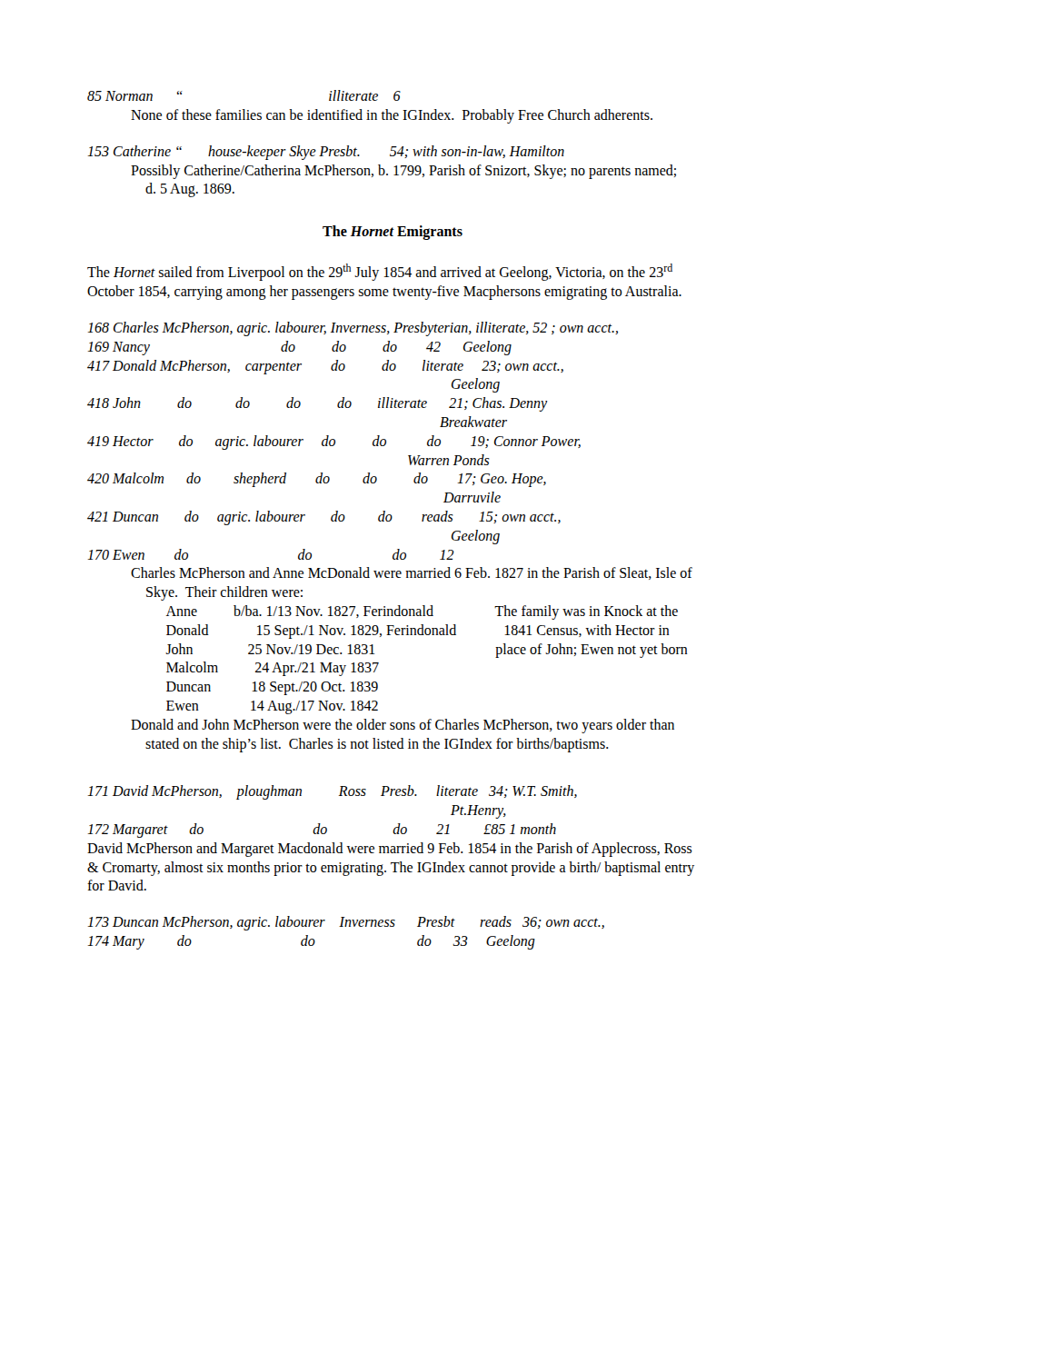85 Norman “ illiterate 6
None of these families can be identified in the IGIndex. Probably Free Church adherents.
153 Catherine “ house-keeper Skye Presbt. 54; with son-in-law, Hamilton
Possibly Catherine/Catherina McPherson, b. 1799, Parish of Snizort, Skye; no parents named; d. 5 Aug. 1869.
The Hornet Emigrants
The Hornet sailed from Liverpool on the 29th July 1854 and arrived at Geelong, Victoria, on the 23rd October 1854, carrying among her passengers some twenty-five Macphersons emigrating to Australia.
168 Charles McPherson, agric. labourer, Inverness, Presbyterian, illiterate, 52 ; own acct.,
169 Nancy do do do 42 Geelong
417 Donald McPherson, carpenter do do literate 23; own acct.,
Geelong
418 John do do do do illiterate 21; Chas. Denny
Breakwater
419 Hector do agric. labourer do do do 19; Connor Power,
Warren Ponds
420 Malcolm do shepherd do do do 17; Geo. Hope,
Darruvile
421 Duncan do agric. labourer do do reads 15; own acct.,
Geelong
170 Ewen do do do 12
Charles McPherson and Anne McDonald were married 6 Feb. 1827 in the Parish of Sleat, Isle of Skye. Their children were:
Anne b/ba. 1/13 Nov. 1827, Ferindonald The family was in Knock at the
Donald 15 Sept./1 Nov. 1829, Ferindonald 1841 Census, with Hector in
John 25 Nov./19 Dec. 1831 place of John; Ewen not yet born
Malcolm 24 Apr./21 May 1837
Duncan 18 Sept./20 Oct. 1839
Ewen 14 Aug./17 Nov. 1842
Donald and John McPherson were the older sons of Charles McPherson, two years older than stated on the ship’s list. Charles is not listed in the IGIndex for births/baptisms.
171 David McPherson, ploughman Ross Presb. literate 34; W.T. Smith,
Pt.Henry,
172 Margaret do do do 21 £85 1 month
David McPherson and Margaret Macdonald were married 9 Feb. 1854 in the Parish of Applecross, Ross & Cromarty, almost six months prior to emigrating. The IGIndex cannot provide a birth/ baptismal entry for David.
173 Duncan McPherson, agric. labourer Inverness Presbt reads 36; own acct.,
174 Mary do do do 33 Geelong